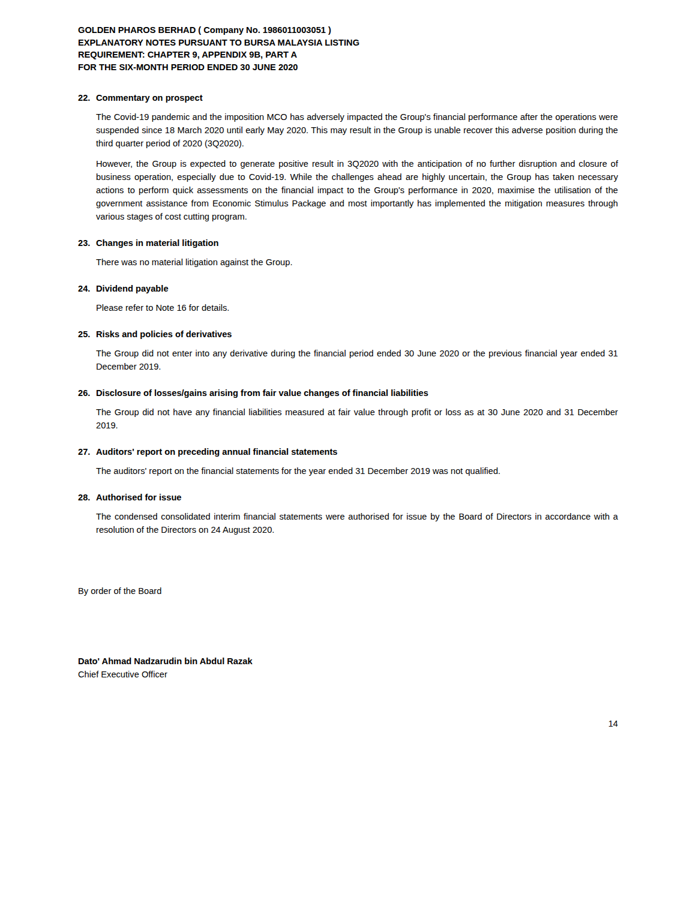GOLDEN PHAROS BERHAD ( Company No. 1986011003051 )
EXPLANATORY NOTES PURSUANT TO BURSA MALAYSIA LISTING
REQUIREMENT: CHAPTER 9, APPENDIX 9B, PART A
FOR THE SIX-MONTH PERIOD ENDED 30 JUNE 2020
22.
Commentary on prospect
The Covid-19 pandemic and the imposition MCO has adversely impacted the Group's financial performance after the operations were suspended since 18 March 2020 until early May 2020. This may result in the Group is unable recover this adverse position during the third quarter period of 2020 (3Q2020).
However, the Group is expected to generate positive result in 3Q2020 with the anticipation of no further disruption and closure of business operation, especially due to Covid-19. While the challenges ahead are highly uncertain, the Group has taken necessary actions to perform quick assessments on the financial impact to the Group's performance in 2020, maximise the utilisation of the government assistance from Economic Stimulus Package and most importantly has implemented the mitigation measures through various stages of cost cutting program.
23.
Changes in material litigation
There was no material litigation against the Group.
24.
Dividend payable
Please refer to Note 16 for details.
25.
Risks and policies of derivatives
The Group did not enter into any derivative during the financial period ended 30 June 2020 or the previous financial year ended 31 December 2019.
26.
Disclosure of losses/gains arising from fair value changes of financial liabilities
The Group did not have any financial liabilities measured at fair value through profit or loss as at 30 June 2020 and 31 December 2019.
27.
Auditors' report on preceding annual financial statements
The auditors' report on the financial statements for the year ended 31 December 2019 was not qualified.
28.
Authorised for issue
The condensed consolidated interim financial statements were authorised for issue by the Board of Directors in accordance with a resolution of the Directors on 24 August 2020.
By order of the Board
Dato' Ahmad Nadzarudin bin Abdul Razak
Chief Executive Officer
14